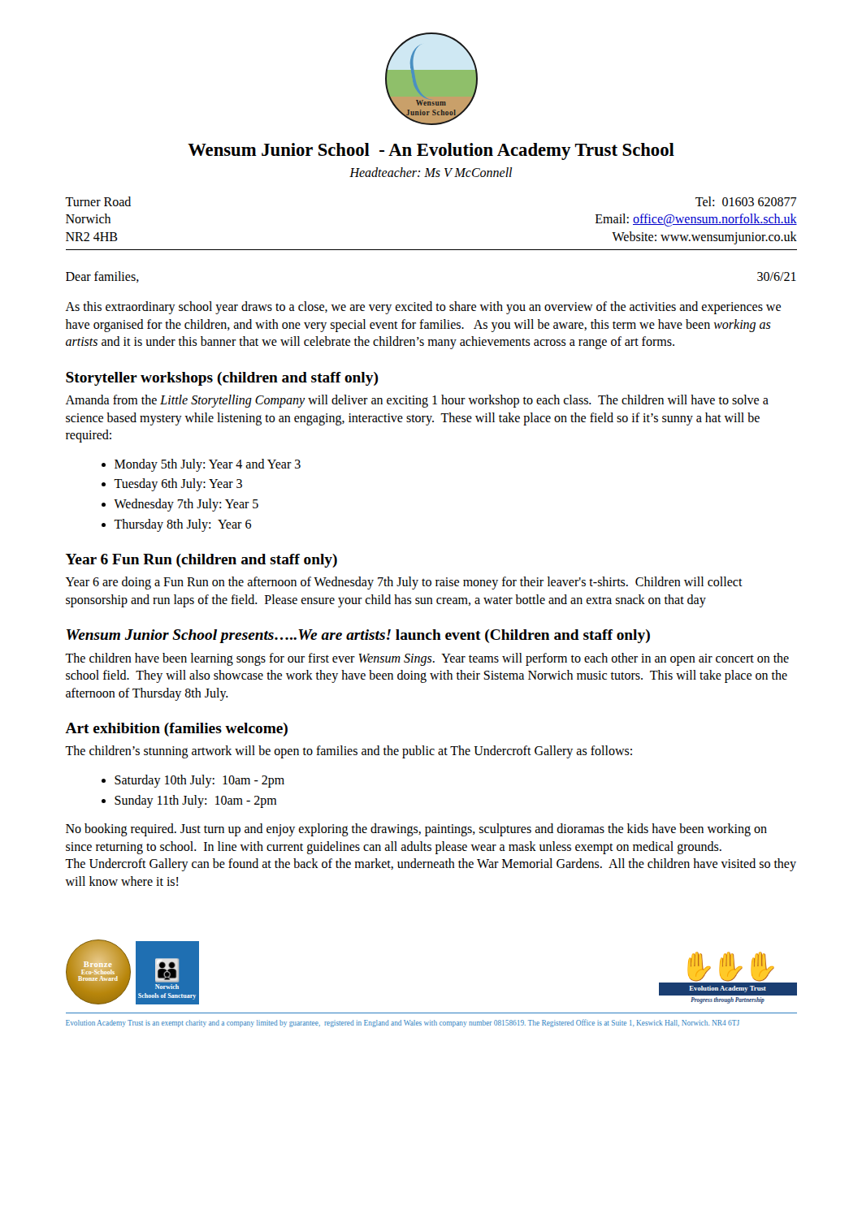Wensum
Junior School
Wensum Junior School - An Evolution Academy Trust School
Headteacher: Ms V McConnell
| Turner Road | Tel: 01603 620877 |
| Norwich | Email: office@wensum.norfolk.sch.uk |
| NR2 4HB | Website: www.wensumjunior.co.uk |
Dear families, 30/6/21
As this extraordinary school year draws to a close, we are very excited to share with you an overview of the activities and experiences we have organised for the children, and with one very special event for families. As you will be aware, this term we have been working as artists and it is under this banner that we will celebrate the children’s many achievements across a range of art forms.
Storyteller workshops (children and staff only)
Amanda from the Little Storytelling Company will deliver an exciting 1 hour workshop to each class. The children will have to solve a science based mystery while listening to an engaging, interactive story. These will take place on the field so if it’s sunny a hat will be required:
Monday 5th July: Year 4 and Year 3
Tuesday 6th July: Year 3
Wednesday 7th July: Year 5
Thursday 8th July: Year 6
Year 6 Fun Run (children and staff only)
Year 6 are doing a Fun Run on the afternoon of Wednesday 7th July to raise money for their leaver's t-shirts. Children will collect sponsorship and run laps of the field. Please ensure your child has sun cream, a water bottle and an extra snack on that day
Wensum Junior School presents…..We are artists! launch event (Children and staff only)
The children have been learning songs for our first ever Wensum Sings. Year teams will perform to each other in an open air concert on the school field. They will also showcase the work they have been doing with their Sistema Norwich music tutors. This will take place on the afternoon of Thursday 8th July.
Art exhibition (families welcome)
The children’s stunning artwork will be open to families and the public at The Undercroft Gallery as follows:
Saturday 10th July: 10am - 2pm
Sunday 11th July: 10am - 2pm
No booking required. Just turn up and enjoy exploring the drawings, paintings, sculptures and dioramas the kids have been working on since returning to school. In line with current guidelines can all adults please wear a mask unless exempt on medical grounds.
The Undercroft Gallery can be found at the back of the market, underneath the War Memorial Gardens. All the children have visited so they will know where it is!
Bronze Eco-Schools Bronze Award
👪
Norwich Schools of Sanctuary
✋✋✋
Evolution Academy Trust Progress through Partnership
Evolution Academy Trust is an exempt charity and a company limited by guarantee, registered in England and Wales with company number 08158619. The Registered Office is at Suite 1, Keswick Hall, Norwich. NR4 6TJ